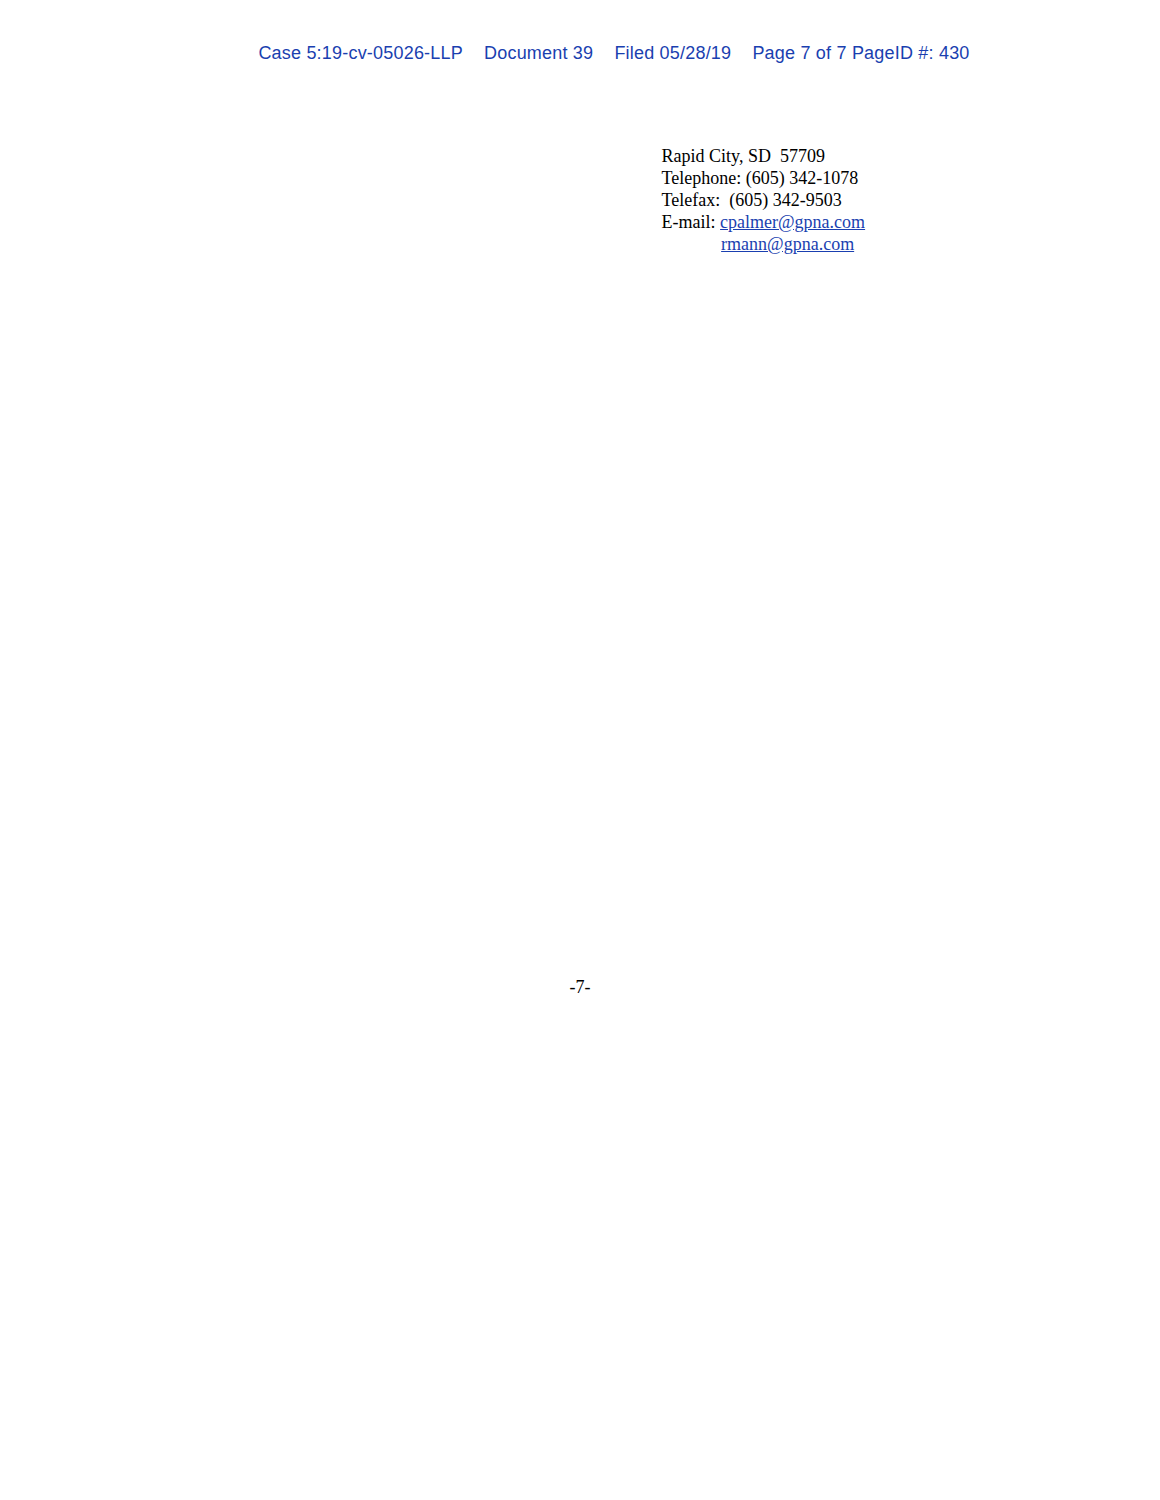Case 5:19-cv-05026-LLP Document 39 Filed 05/28/19 Page 7 of 7 PageID #: 430
Rapid City, SD 57709
Telephone: (605) 342-1078
Telefax: (605) 342-9503
E-mail: cpalmer@gpna.com
rmann@gpna.com
-7-